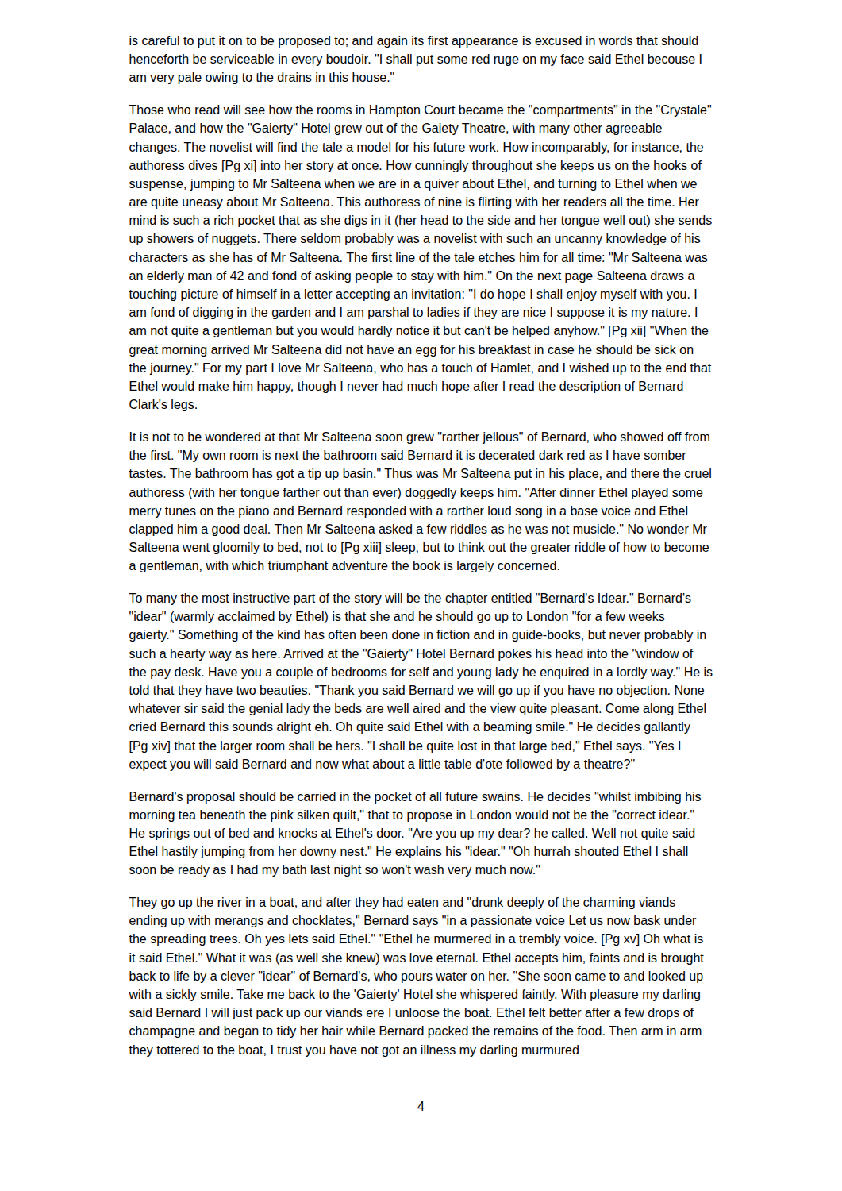is careful to put it on to be proposed to; and again its first appearance is excused in words that should henceforth be serviceable in every boudoir. "I shall put some red ruge on my face said Ethel becouse I am very pale owing to the drains in this house."
Those who read will see how the rooms in Hampton Court became the "compartments" in the "Crystale" Palace, and how the "Gaierty" Hotel grew out of the Gaiety Theatre, with many other agreeable changes. The novelist will find the tale a model for his future work. How incomparably, for instance, the authoress dives [Pg xi] into her story at once. How cunningly throughout she keeps us on the hooks of suspense, jumping to Mr Salteena when we are in a quiver about Ethel, and turning to Ethel when we are quite uneasy about Mr Salteena. This authoress of nine is flirting with her readers all the time. Her mind is such a rich pocket that as she digs in it (her head to the side and her tongue well out) she sends up showers of nuggets. There seldom probably was a novelist with such an uncanny knowledge of his characters as she has of Mr Salteena. The first line of the tale etches him for all time: "Mr Salteena was an elderly man of 42 and fond of asking people to stay with him." On the next page Salteena draws a touching picture of himself in a letter accepting an invitation: "I do hope I shall enjoy myself with you. I am fond of digging in the garden and I am parshal to ladies if they are nice I suppose it is my nature. I am not quite a gentleman but you would hardly notice it but can't be helped anyhow." [Pg xii] "When the great morning arrived Mr Salteena did not have an egg for his breakfast in case he should be sick on the journey." For my part I love Mr Salteena, who has a touch of Hamlet, and I wished up to the end that Ethel would make him happy, though I never had much hope after I read the description of Bernard Clark's legs.
It is not to be wondered at that Mr Salteena soon grew "rarther jellous" of Bernard, who showed off from the first. "My own room is next the bathroom said Bernard it is decerated dark red as I have somber tastes. The bathroom has got a tip up basin." Thus was Mr Salteena put in his place, and there the cruel authoress (with her tongue farther out than ever) doggedly keeps him. "After dinner Ethel played some merry tunes on the piano and Bernard responded with a rarther loud song in a base voice and Ethel clapped him a good deal. Then Mr Salteena asked a few riddles as he was not musicle." No wonder Mr Salteena went gloomily to bed, not to [Pg xiii] sleep, but to think out the greater riddle of how to become a gentleman, with which triumphant adventure the book is largely concerned.
To many the most instructive part of the story will be the chapter entitled "Bernard's Idear." Bernard's "idear" (warmly acclaimed by Ethel) is that she and he should go up to London "for a few weeks gaierty." Something of the kind has often been done in fiction and in guide-books, but never probably in such a hearty way as here. Arrived at the "Gaierty" Hotel Bernard pokes his head into the "window of the pay desk. Have you a couple of bedrooms for self and young lady he enquired in a lordly way." He is told that they have two beauties. "Thank you said Bernard we will go up if you have no objection. None whatever sir said the genial lady the beds are well aired and the view quite pleasant. Come along Ethel cried Bernard this sounds alright eh. Oh quite said Ethel with a beaming smile." He decides gallantly [Pg xiv] that the larger room shall be hers. "I shall be quite lost in that large bed," Ethel says. "Yes I expect you will said Bernard and now what about a little table d'ote followed by a theatre?"
Bernard's proposal should be carried in the pocket of all future swains. He decides "whilst imbibing his morning tea beneath the pink silken quilt," that to propose in London would not be the "correct idear." He springs out of bed and knocks at Ethel's door. "Are you up my dear? he called. Well not quite said Ethel hastily jumping from her downy nest." He explains his "idear." "Oh hurrah shouted Ethel I shall soon be ready as I had my bath last night so won't wash very much now."
They go up the river in a boat, and after they had eaten and "drunk deeply of the charming viands ending up with merangs and chocklates," Bernard says "in a passionate voice Let us now bask under the spreading trees. Oh yes lets said Ethel." "Ethel he murmered in a trembly voice. [Pg xv] Oh what is it said Ethel." What it was (as well she knew) was love eternal. Ethel accepts him, faints and is brought back to life by a clever "idear" of Bernard's, who pours water on her. "She soon came to and looked up with a sickly smile. Take me back to the 'Gaierty' Hotel she whispered faintly. With pleasure my darling said Bernard I will just pack up our viands ere I unloose the boat. Ethel felt better after a few drops of champagne and began to tidy her hair while Bernard packed the remains of the food. Then arm in arm they tottered to the boat, I trust you have not got an illness my darling murmured
4